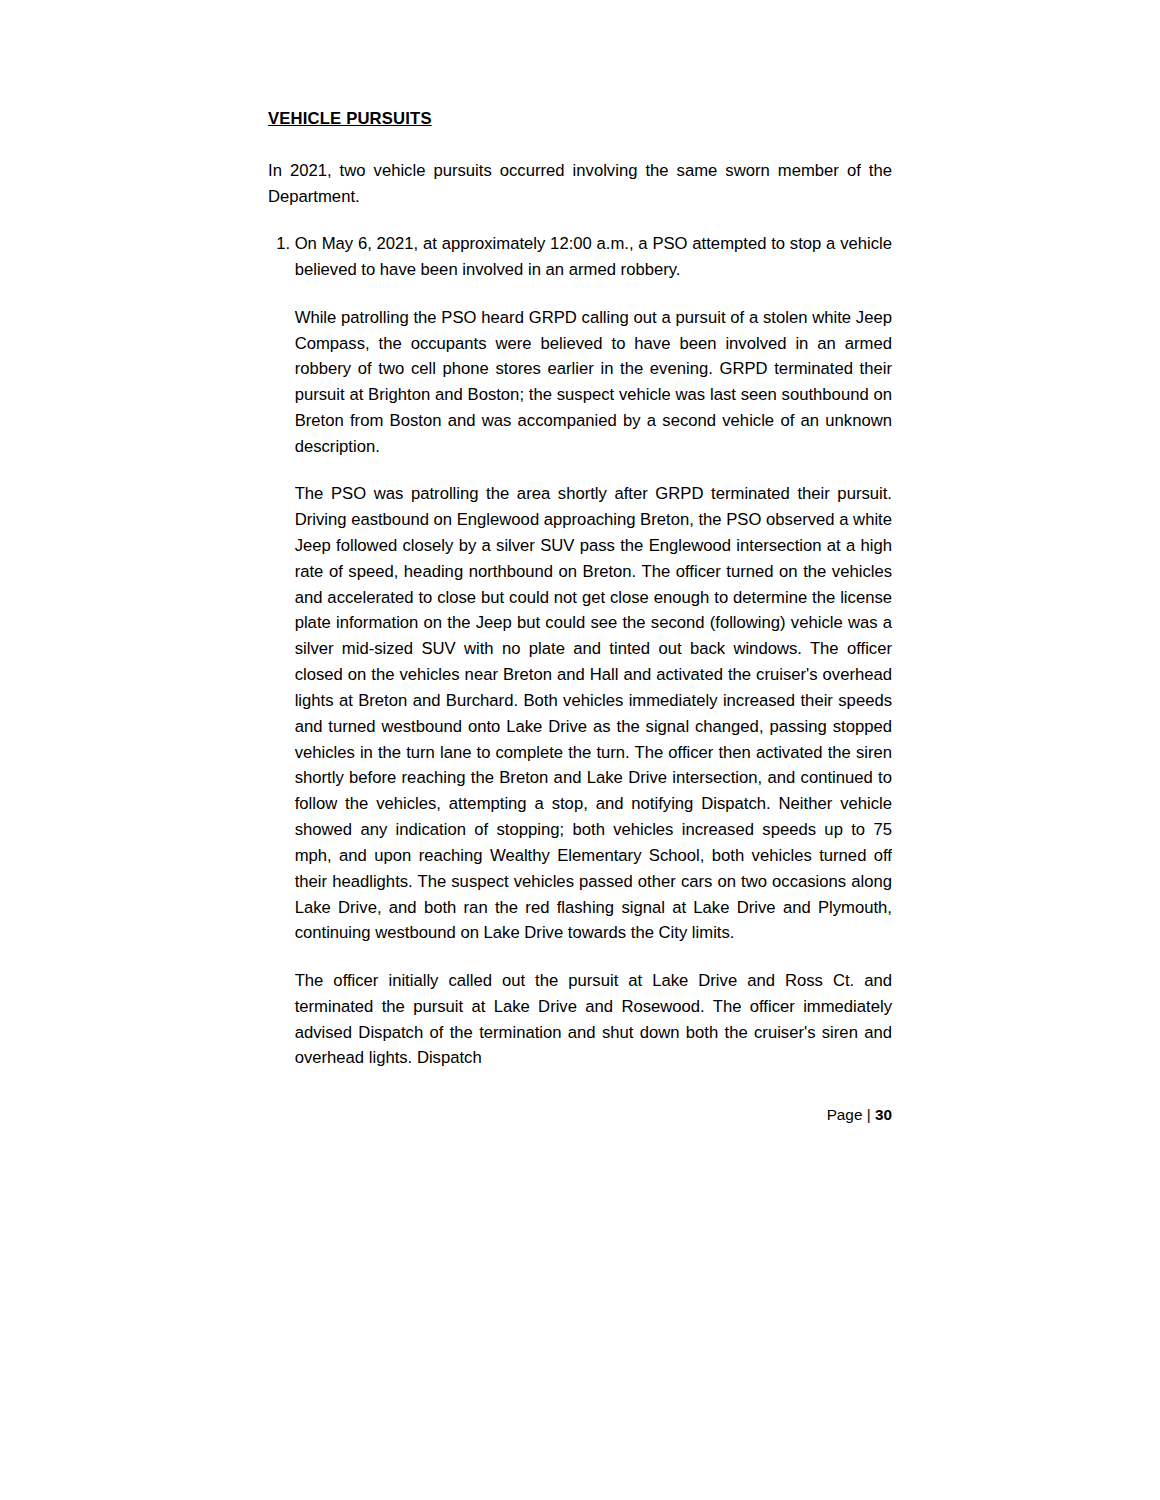VEHICLE PURSUITS
In 2021, two vehicle pursuits occurred involving the same sworn member of the Department.
On May 6, 2021, at approximately 12:00 a.m., a PSO attempted to stop a vehicle believed to have been involved in an armed robbery.
While patrolling the PSO heard GRPD calling out a pursuit of a stolen white Jeep Compass, the occupants were believed to have been involved in an armed robbery of two cell phone stores earlier in the evening. GRPD terminated their pursuit at Brighton and Boston; the suspect vehicle was last seen southbound on Breton from Boston and was accompanied by a second vehicle of an unknown description.
The PSO was patrolling the area shortly after GRPD terminated their pursuit. Driving eastbound on Englewood approaching Breton, the PSO observed a white Jeep followed closely by a silver SUV pass the Englewood intersection at a high rate of speed, heading northbound on Breton. The officer turned on the vehicles and accelerated to close but could not get close enough to determine the license plate information on the Jeep but could see the second (following) vehicle was a silver mid-sized SUV with no plate and tinted out back windows. The officer closed on the vehicles near Breton and Hall and activated the cruiser's overhead lights at Breton and Burchard. Both vehicles immediately increased their speeds and turned westbound onto Lake Drive as the signal changed, passing stopped vehicles in the turn lane to complete the turn. The officer then activated the siren shortly before reaching the Breton and Lake Drive intersection, and continued to follow the vehicles, attempting a stop, and notifying Dispatch. Neither vehicle showed any indication of stopping; both vehicles increased speeds up to 75 mph, and upon reaching Wealthy Elementary School, both vehicles turned off their headlights. The suspect vehicles passed other cars on two occasions along Lake Drive, and both ran the red flashing signal at Lake Drive and Plymouth, continuing westbound on Lake Drive towards the City limits.
The officer initially called out the pursuit at Lake Drive and Ross Ct. and terminated the pursuit at Lake Drive and Rosewood. The officer immediately advised Dispatch of the termination and shut down both the cruiser's siren and overhead lights. Dispatch
Page | 30